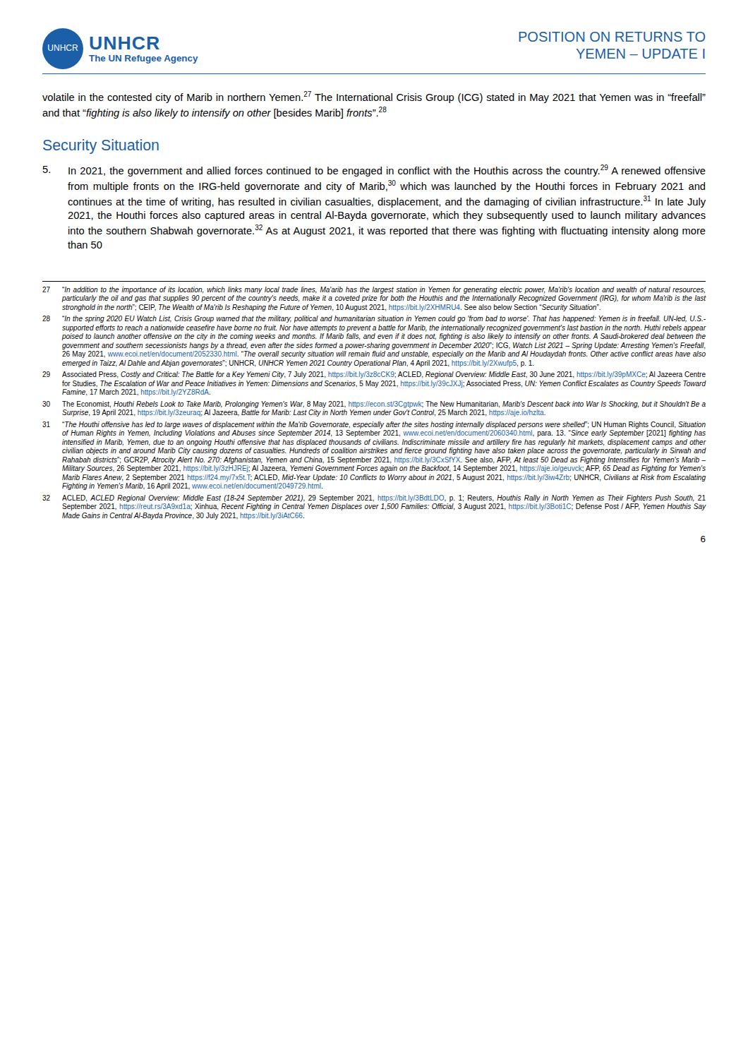UNHCR
UNHCR
The UN Refugee Agency
POSITION ON RETURNS TO
YEMEN – UPDATE I
volatile in the contested city of Marib in northern Yemen.27 The International Crisis Group (ICG) stated in May 2021 that Yemen was in “freefall” and that “fighting is also likely to intensify on other [besides Marib] fronts”.28
Security Situation
5.
In 2021, the government and allied forces continued to be engaged in conflict with the Houthis across the country.29 A renewed offensive from multiple fronts on the IRG-held governorate and city of Marib,30 which was launched by the Houthi forces in February 2021 and continues at the time of writing, has resulted in civilian casualties, displacement, and the damaging of civilian infrastructure.31 In late July 2021, the Houthi forces also captured areas in central Al-Bayda governorate, which they subsequently used to launch military advances into the southern Shabwah governorate.32 As at August 2021, it was reported that there was fighting with fluctuating intensity along more than 50
27
“In addition to the importance of its location, which links many local trade lines, Ma'arib has the largest station in Yemen for generating electric power, Ma'rib's location and wealth of natural resources, particularly the oil and gas that supplies 90 percent of the country's needs, make it a coveted prize for both the Houthis and the Internationally Recognized Government (IRG), for whom Ma'rib is the last stronghold in the north”; CEIP, The Wealth of Ma'rib Is Reshaping the Future of Yemen, 10 August 2021, https://bit.ly/2XHMRU4. See also below Section “Security Situation”.
28
“In the spring 2020 EU Watch List, Crisis Group warned that the military, political and humanitarian situation in Yemen could go 'from bad to worse'. That has happened: Yemen is in freefall. UN-led, U.S.-supported efforts to reach a nationwide ceasefire have borne no fruit. Nor have attempts to prevent a battle for Marib, the internationally recognized government's last bastion in the north. Huthi rebels appear poised to launch another offensive on the city in the coming weeks and months. If Marib falls, and even if it does not, fighting is also likely to intensify on other fronts. A Saudi-brokered deal between the government and southern secessionists hangs by a thread, even after the sides formed a power-sharing government in December 2020”; ICG, Watch List 2021 – Spring Update: Arresting Yemen's Freefall, 26 May 2021, www.ecoi.net/en/document/2052330.html. “The overall security situation will remain fluid and unstable, especially on the Marib and Al Houdaydah fronts. Other active conflict areas have also emerged in Taizz, Al Dahle and Abjan governorates”; UNHCR, UNHCR Yemen 2021 Country Operational Plan, 4 April 2021, https://bit.ly/2Xwufp5, p. 1.
29
Associated Press, Costly and Critical: The Battle for a Key Yemeni City, 7 July 2021, https://bit.ly/3z8cCK9; ACLED, Regional Overview: Middle East, 30 June 2021, https://bit.ly/39pMXCe; Al Jazeera Centre for Studies, The Escalation of War and Peace Initiatives in Yemen: Dimensions and Scenarios, 5 May 2021, https://bit.ly/39cJXJj; Associated Press, UN: Yemen Conflict Escalates as Country Speeds Toward Famine, 17 March 2021, https://bit.ly/2YZ8RdA.
30
The Economist, Houthi Rebels Look to Take Marib, Prolonging Yemen's War, 8 May 2021, https://econ.st/3Cgtpwk; The New Humanitarian, Marib's Descent back into War Is Shocking, but it Shouldn't Be a Surprise, 19 April 2021, https://bit.ly/3zeuraq; Al Jazeera, Battle for Marib: Last City in North Yemen under Gov't Control, 25 March 2021, https://aje.io/hzlta.
31
“The Houthi offensive has led to large waves of displacement within the Ma'rib Governorate, especially after the sites hosting internally displaced persons were shelled”; UN Human Rights Council, Situation of Human Rights in Yemen, Including Violations and Abuses since September 2014, 13 September 2021, www.ecoi.net/en/document/2060340.html, para. 13. “Since early September [2021] fighting has intensified in Marib, Yemen, due to an ongoing Houthi offensive that has displaced thousands of civilians. Indiscriminate missile and artillery fire has regularly hit markets, displacement camps and other civilian objects in and around Marib City causing dozens of casualties. Hundreds of coalition airstrikes and fierce ground fighting have also taken place across the governorate, particularly in Sirwah and Rahabah districts”; GCR2P, Atrocity Alert No. 270: Afghanistan, Yemen and China, 15 September 2021, https://bit.ly/3CxSfYX. See also, AFP, At least 50 Dead as Fighting Intensifies for Yemen's Marib – Military Sources, 26 September 2021, https://bit.ly/3zHJREj; Al Jazeera, Yemeni Government Forces again on the Backfoot, 14 September 2021, https://aje.io/geuvck; AFP, 65 Dead as Fighting for Yemen's Marib Flares Anew, 2 September 2021 https://f24.my/7x5t.T; ACLED, Mid-Year Update: 10 Conflicts to Worry about in 2021, 5 August 2021, https://bit.ly/3iw4Zrb; UNHCR, Civilians at Risk from Escalating Fighting in Yemen's Marib, 16 April 2021, www.ecoi.net/en/document/2049729.html.
32
ACLED, ACLED Regional Overview: Middle East (18-24 September 2021), 29 September 2021, https://bit.ly/3BdtLDO, p. 1; Reuters, Houthis Rally in North Yemen as Their Fighters Push South, 21 September 2021, https://reut.rs/3A9xd1a; Xinhua, Recent Fighting in Central Yemen Displaces over 1,500 Families: Official, 3 August 2021, https://bit.ly/3Boti1C; Defense Post / AFP, Yemen Houthis Say Made Gains in Central Al-Bayda Province, 30 July 2021, https://bit.ly/3iAtC66.
6